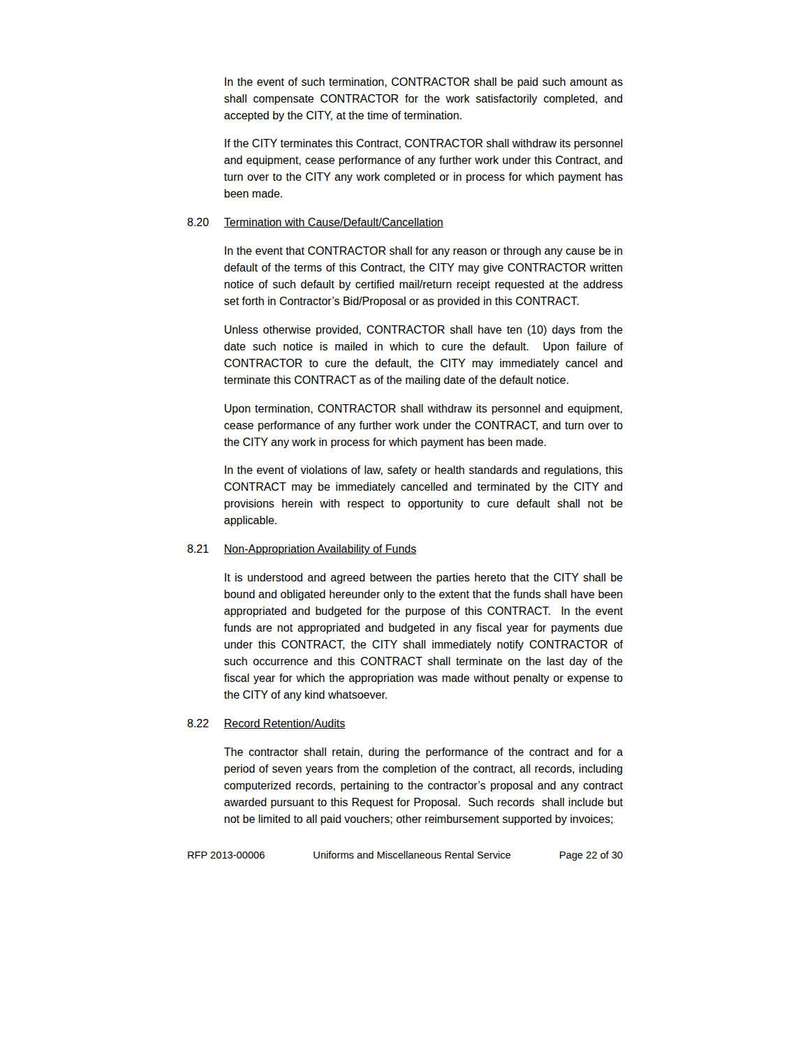In the event of such termination, CONTRACTOR shall be paid such amount as shall compensate CONTRACTOR for the work satisfactorily completed, and accepted by the CITY, at the time of termination.
If the CITY terminates this Contract, CONTRACTOR shall withdraw its personnel and equipment, cease performance of any further work under this Contract, and turn over to the CITY any work completed or in process for which payment has been made.
8.20 Termination with Cause/Default/Cancellation
In the event that CONTRACTOR shall for any reason or through any cause be in default of the terms of this Contract, the CITY may give CONTRACTOR written notice of such default by certified mail/return receipt requested at the address set forth in Contractor’s Bid/Proposal or as provided in this CONTRACT.
Unless otherwise provided, CONTRACTOR shall have ten (10) days from the date such notice is mailed in which to cure the default. Upon failure of CONTRACTOR to cure the default, the CITY may immediately cancel and terminate this CONTRACT as of the mailing date of the default notice.
Upon termination, CONTRACTOR shall withdraw its personnel and equipment, cease performance of any further work under the CONTRACT, and turn over to the CITY any work in process for which payment has been made.
In the event of violations of law, safety or health standards and regulations, this CONTRACT may be immediately cancelled and terminated by the CITY and provisions herein with respect to opportunity to cure default shall not be applicable.
8.21 Non-Appropriation Availability of Funds
It is understood and agreed between the parties hereto that the CITY shall be bound and obligated hereunder only to the extent that the funds shall have been appropriated and budgeted for the purpose of this CONTRACT. In the event funds are not appropriated and budgeted in any fiscal year for payments due under this CONTRACT, the CITY shall immediately notify CONTRACTOR of such occurrence and this CONTRACT shall terminate on the last day of the fiscal year for which the appropriation was made without penalty or expense to the CITY of any kind whatsoever.
8.22 Record Retention/Audits
The contractor shall retain, during the performance of the contract and for a period of seven years from the completion of the contract, all records, including computerized records, pertaining to the contractor’s proposal and any contract awarded pursuant to this Request for Proposal. Such records shall include but not be limited to all paid vouchers; other reimbursement supported by invoices;
RFP 2013-00006 Uniforms and Miscellaneous Rental Service Page 22 of 30